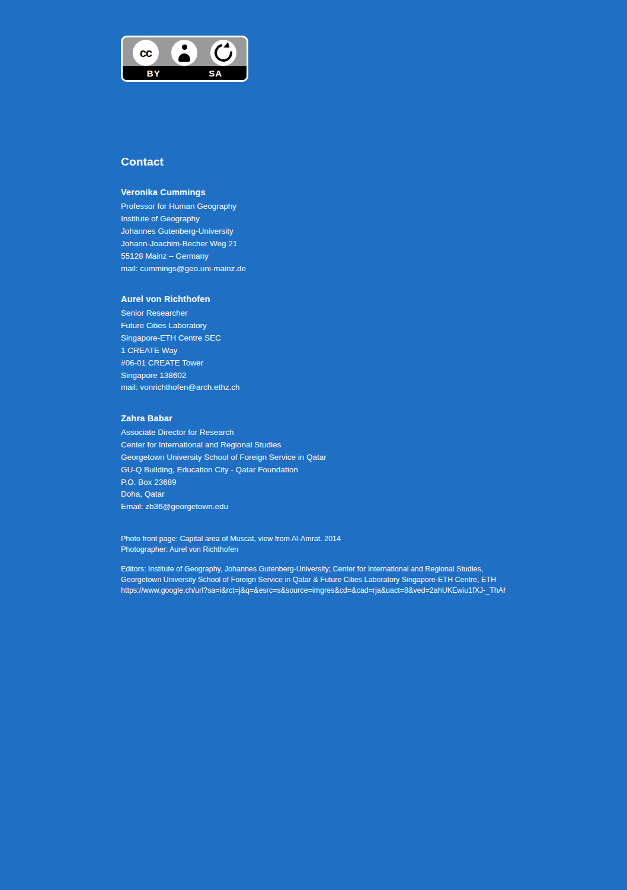cc
BY SA
Contact
Veronika Cummings
Professor for Human Geography
Institute of Geography
Johannes Gutenberg-University
Johann-Joachim-Becher Weg 21
55128 Mainz – Germany
mail: cummings@geo.uni-mainz.de
Aurel von Richthofen
Senior Researcher
Future Cities Laboratory
Singapore-ETH Centre SEC
1 CREATE Way
#06-01 CREATE Tower
Singapore 138602
mail: vonrichthofen@arch.ethz.ch
Zahra Babar
Associate Director for Research
Center for International and Regional Studies
Georgetown University School of Foreign Service in Qatar
GU-Q Building, Education City - Qatar Foundation
P.O. Box 23689
Doha, Qatar
Email: zb36@georgetown.edu
Photo front page: Capital area of Muscat, view from Al-Amrat. 2014
Photographer: Aurel von Richthofen
Editors: Institute of Geography, Johannes Gutenberg-University; Center for International and Regional Studies, Georgetown University School of Foreign Service in Qatar & Future Cities Laboratory Singapore-ETH Centre, ETH https://www.google.ch/url?sa=i&rct=j&q=&esrc=s&source=imgres&cd=&cad=rja&uact=8&ved=2ahUKEwiu1fXJ-_ThAhUGLE